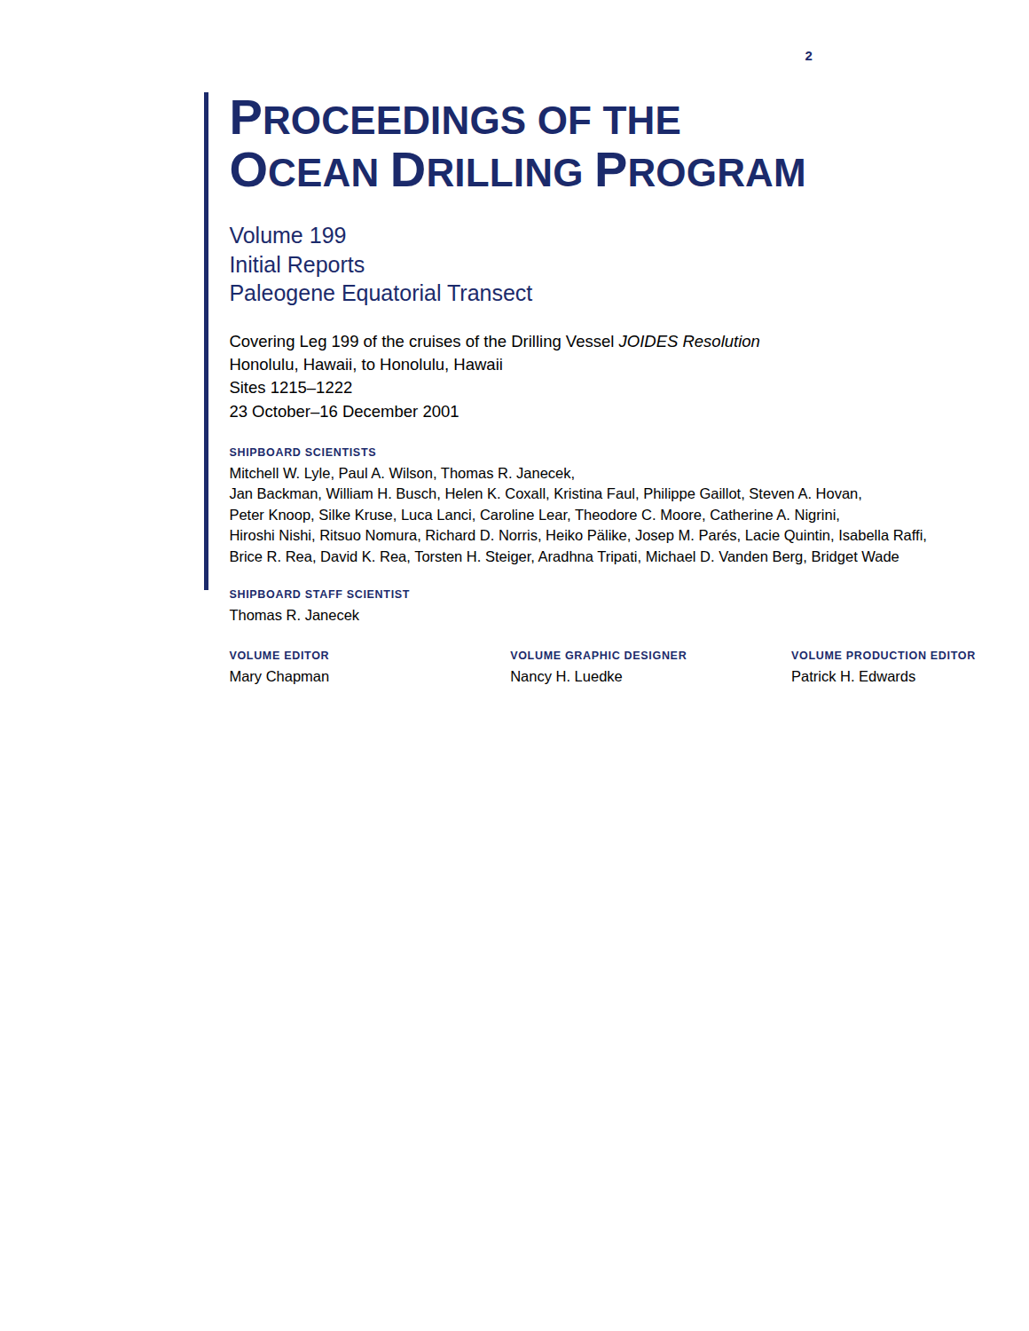2
PROCEEDINGS OF THE OCEAN DRILLING PROGRAM
Volume 199
Initial Reports
Paleogene Equatorial Transect
Covering Leg 199 of the cruises of the Drilling Vessel JOIDES Resolution
Honolulu, Hawaii, to Honolulu, Hawaii
Sites 1215–1222
23 October–16 December 2001
SHIPBOARD SCIENTISTS
Mitchell W. Lyle, Paul A. Wilson, Thomas R. Janecek,
Jan Backman, William H. Busch, Helen K. Coxall, Kristina Faul, Philippe Gaillot, Steven A. Hovan,
Peter Knoop, Silke Kruse, Luca Lanci, Caroline Lear, Theodore C. Moore, Catherine A. Nigrini,
Hiroshi Nishi, Ritsuo Nomura, Richard D. Norris, Heiko Pälike, Josep M. Parés, Lacie Quintin, Isabella Raffi,
Brice R. Rea, David K. Rea, Torsten H. Steiger, Aradhna Tripati, Michael D. Vanden Berg, Bridget Wade
SHIPBOARD STAFF SCIENTIST
Thomas R. Janecek
VOLUME EDITOR
Mary Chapman
VOLUME GRAPHIC DESIGNER
Nancy H. Luedke
VOLUME PRODUCTION EDITOR
Patrick H. Edwards